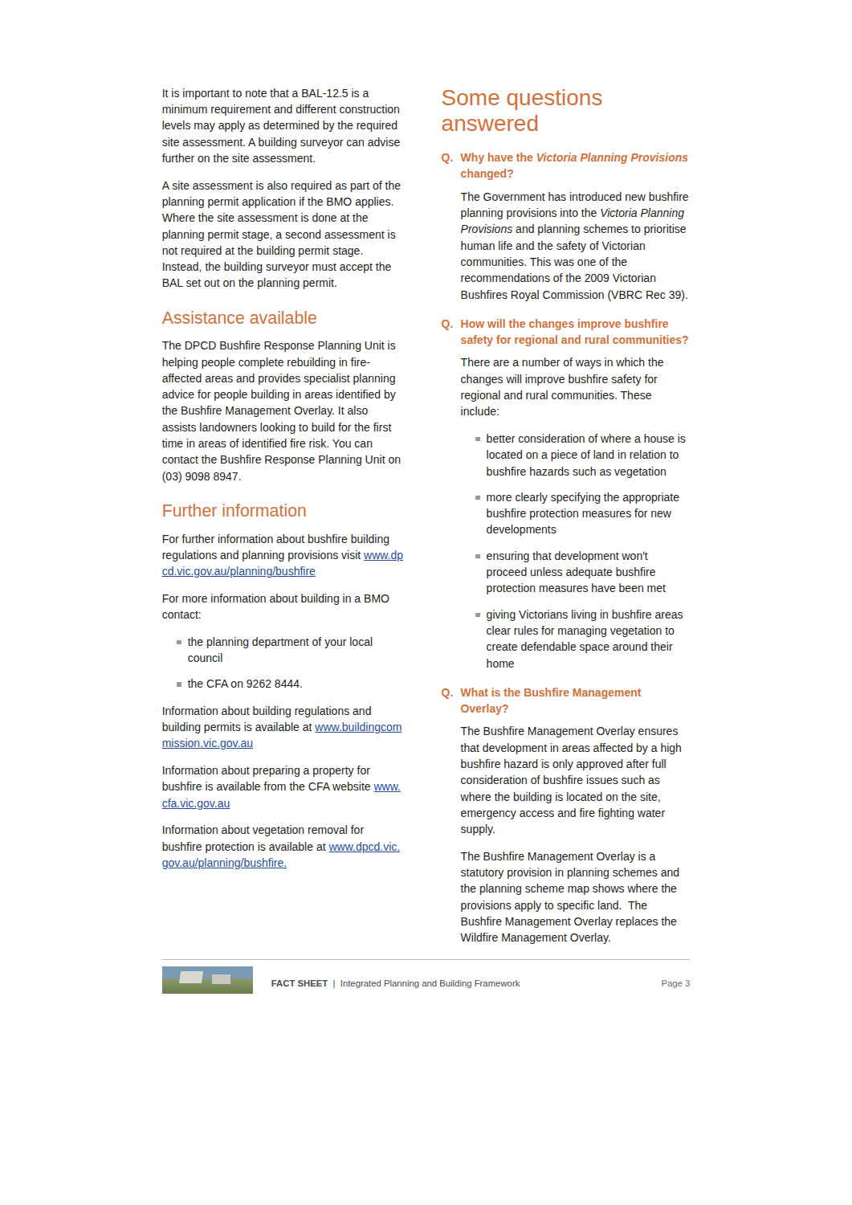It is important to note that a BAL-12.5 is a minimum requirement and different construction levels may apply as determined by the required site assessment. A building surveyor can advise further on the site assessment.
A site assessment is also required as part of the planning permit application if the BMO applies. Where the site assessment is done at the planning permit stage, a second assessment is not required at the building permit stage. Instead, the building surveyor must accept the BAL set out on the planning permit.
Assistance available
The DPCD Bushfire Response Planning Unit is helping people complete rebuilding in fire-affected areas and provides specialist planning advice for people building in areas identified by the Bushfire Management Overlay. It also assists landowners looking to build for the first time in areas of identified fire risk. You can contact the Bushfire Response Planning Unit on (03) 9098 8947.
Further information
For further information about bushfire building regulations and planning provisions visit www.dpcd.vic.gov.au/planning/bushfire
For more information about building in a BMO contact:
the planning department of your local council
the CFA on 9262 8444.
Information about building regulations and building permits is available at www.buildingcommission.vic.gov.au
Information about preparing a property for bushfire is available from the CFA website www.cfa.vic.gov.au
Information about vegetation removal for bushfire protection is available at www.dpcd.vic.gov.au/planning/bushfire.
Some questions answered
Q.
Why have the Victoria Planning Provisions changed?
The Government has introduced new bushfire planning provisions into the Victoria Planning Provisions and planning schemes to prioritise human life and the safety of Victorian communities. This was one of the recommendations of the 2009 Victorian Bushfires Royal Commission (VBRC Rec 39).
Q.
How will the changes improve bushfire safety for regional and rural communities?
There are a number of ways in which the changes will improve bushfire safety for regional and rural communities. These include:
better consideration of where a house is located on a piece of land in relation to bushfire hazards such as vegetation
more clearly specifying the appropriate bushfire protection measures for new developments
ensuring that development won't proceed unless adequate bushfire protection measures have been met
giving Victorians living in bushfire areas clear rules for managing vegetation to create defendable space around their home
Q.
What is the Bushfire Management Overlay?
The Bushfire Management Overlay ensures that development in areas affected by a high bushfire hazard is only approved after full consideration of bushfire issues such as where the building is located on the site, emergency access and fire fighting water supply.
The Bushfire Management Overlay is a statutory provision in planning schemes and the planning scheme map shows where the provisions apply to specific land. The Bushfire Management Overlay replaces the Wildfire Management Overlay.
FACT SHEET | Integrated Planning and Building Framework
Page 3